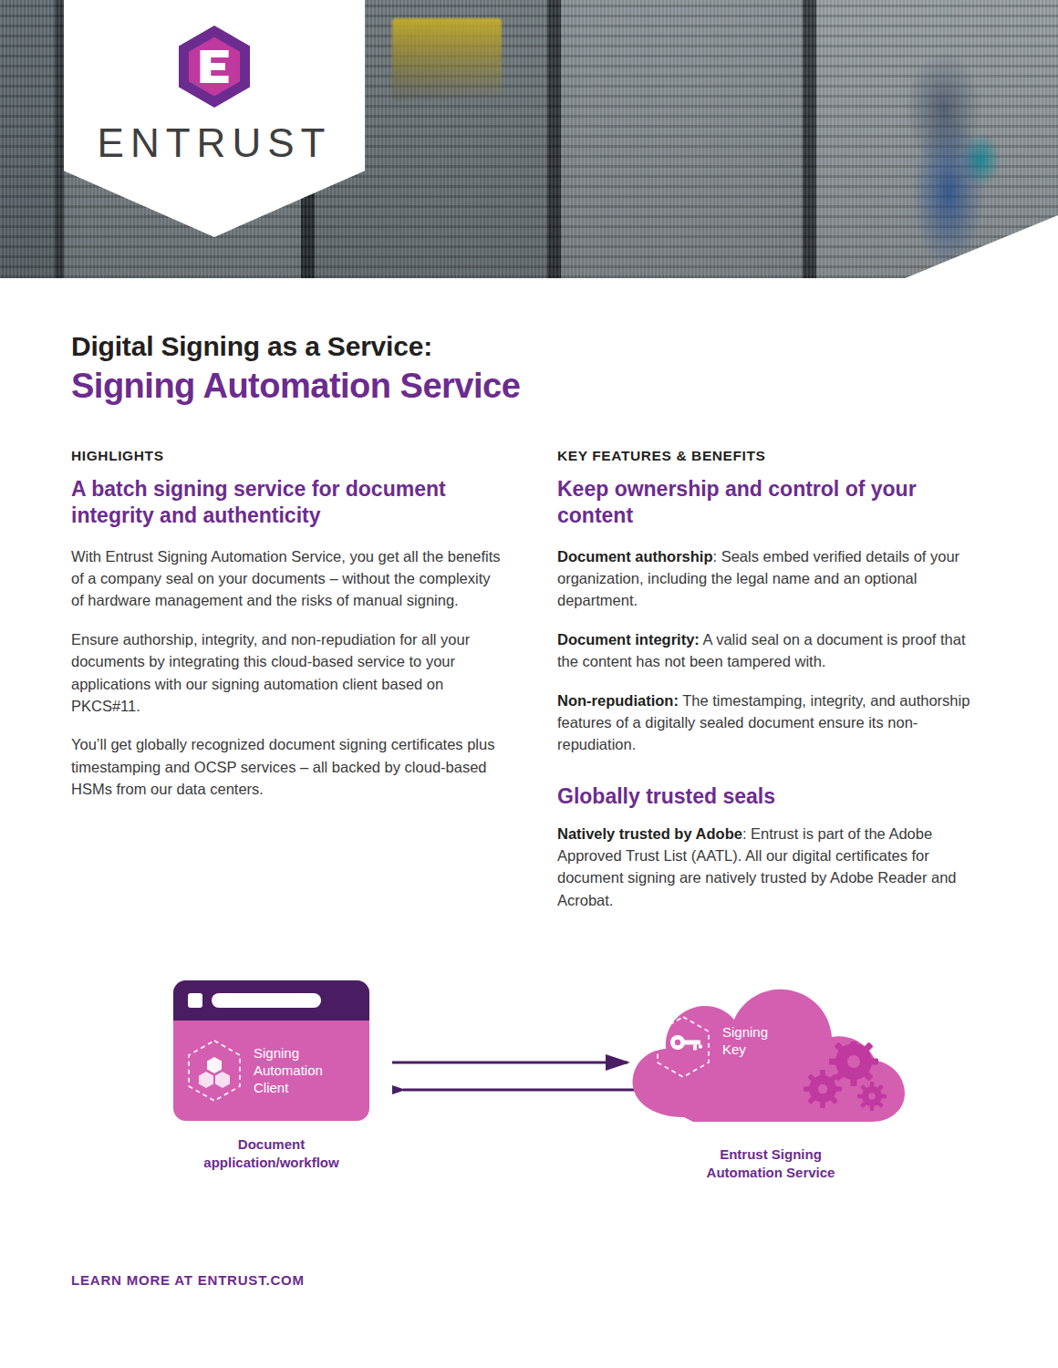ENTRUST
Digital Signing as a Service: Signing Automation Service
Highlights
A batch signing service for document integrity and authenticity
With Entrust Signing Automation Service, you get all the benefits of a company seal on your documents – without the complexity of hardware management and the risks of manual signing.
Ensure authorship, integrity, and non-repudiation for all your documents by integrating this cloud-based service to your applications with our signing automation client based on PKCS#11.
You’ll get globally recognized document signing certificates plus timestamping and OCSP services – all backed by cloud-based HSMs from our data centers.
Key Features & Benefits
Keep ownership and control of your content
Document authorship: Seals embed verified details of your organization, including the legal name and an optional department.
Document integrity: A valid seal on a document is proof that the content has not been tampered with.
Non-repudiation: The timestamping, integrity, and authorship features of a digitally sealed document ensure its non-repudiation.
Globally trusted seals
Natively trusted by Adobe: Entrust is part of the Adobe Approved Trust List (AATL). All our digital certificates for document signing are natively trusted by Adobe Reader and Acrobat.
Signing
Automation
Client
Document
application/workflow
Signing
Key
Entrust Signing
Automation Service
Learn more at entrust.com